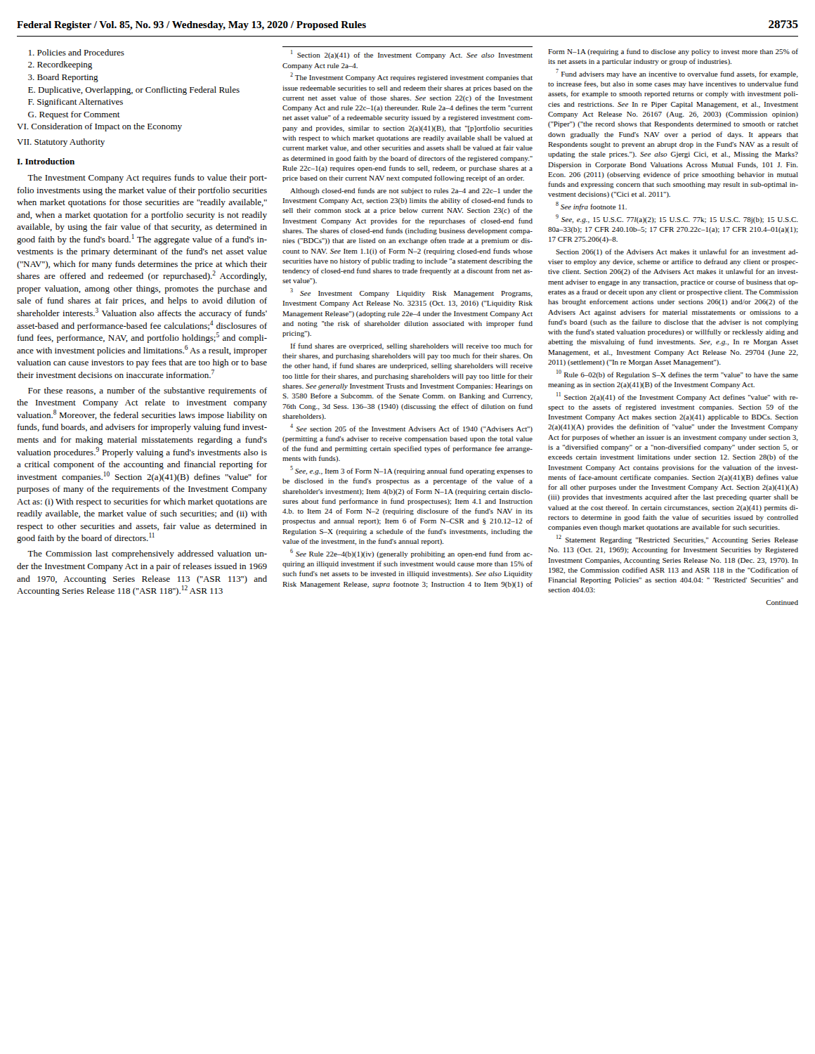Federal Register / Vol. 85, No. 93 / Wednesday, May 13, 2020 / Proposed Rules
28735
1. Policies and Procedures
2. Recordkeeping
3. Board Reporting
E. Duplicative, Overlapping, or Conflicting Federal Rules
F. Significant Alternatives
G. Request for Comment
VI. Consideration of Impact on the Economy
VII. Statutory Authority
I. Introduction
The Investment Company Act requires funds to value their portfolio investments using the market value of their portfolio securities when market quotations for those securities are ''readily available,'' and, when a market quotation for a portfolio security is not readily available, by using the fair value of that security, as determined in good faith by the fund's board.1 The aggregate value of a fund's investments is the primary determinant of the fund's net asset value (''NAV''), which for many funds determines the price at which their shares are offered and redeemed (or repurchased).2 Accordingly, proper valuation, among other things, promotes the purchase and sale of fund shares at fair prices, and helps to avoid dilution of shareholder interests.3 Valuation also affects the accuracy of funds' asset-based and performance-based fee calculations;4 disclosures of fund fees, performance, NAV, and portfolio holdings;5 and compliance with investment policies and limitations.6 As a result, improper valuation can cause investors to pay fees that are too high or to base their investment decisions on inaccurate information.7
For these reasons, a number of the substantive requirements of the Investment Company Act relate to investment company valuation.8 Moreover, the federal securities laws impose liability on funds, fund boards, and advisers for improperly valuing fund investments and for making material misstatements regarding a fund's valuation procedures.9 Properly valuing a fund's investments also is a critical component of the accounting and financial reporting for investment companies.10 Section 2(a)(41)(B) defines ''value'' for purposes of many of the requirements of the Investment Company Act as: (i) With respect to securities for which market quotations are readily available, the market value of such securities; and (ii) with respect to other securities and assets, fair value as determined in good faith by the board of directors.11
The Commission last comprehensively addressed valuation under the Investment Company Act in a pair of releases issued in 1969 and 1970, Accounting Series Release 113 (''ASR 113'') and Accounting Series Release 118 (''ASR 118'').12 ASR 113
1 Section 2(a)(41) of the Investment Company Act. See also Investment Company Act rule 2a–4.
2 The Investment Company Act requires registered investment companies that issue redeemable securities to sell and redeem their shares at prices based on the current net asset value of those shares. See section 22(c) of the Investment Company Act and rule 22c–1(a) thereunder. Rule 2a–4 defines the term ''current net asset value'' of a redeemable security issued by a registered investment company and provides, similar to section 2(a)(41)(B), that ''[p]ortfolio securities with respect to which market quotations are readily available shall be valued at current market value, and other securities and assets shall be valued at fair value as determined in good faith by the board of directors of the registered company.'' Rule 22c–1(a) requires open-end funds to sell, redeem, or purchase shares at a price based on their current NAV next computed following receipt of an order.
Although closed-end funds are not subject to rules 2a–4 and 22c–1 under the Investment Company Act, section 23(b) limits the ability of closed-end funds to sell their common stock at a price below current NAV. Section 23(c) of the Investment Company Act provides for the repurchases of closed-end fund shares. The shares of closed-end funds (including business development companies (''BDCs'')) that are listed on an exchange often trade at a premium or discount to NAV. See Item 1.1(i) of Form N–2 (requiring closed-end funds whose securities have no history of public trading to include ''a statement describing the tendency of closed-end fund shares to trade frequently at a discount from net asset value'').
3 See Investment Company Liquidity Risk Management Programs, Investment Company Act Release No. 32315 (Oct. 13, 2016) (''Liquidity Risk Management Release'') (adopting rule 22e–4 under the Investment Company Act and noting ''the risk of shareholder dilution associated with improper fund pricing'').
If fund shares are overpriced, selling shareholders will receive too much for their shares, and purchasing shareholders will pay too much for their shares. On the other hand, if fund shares are underpriced, selling shareholders will receive too little for their shares, and purchasing shareholders will pay too little for their shares. See generally Investment Trusts and Investment Companies: Hearings on S. 3580 Before a Subcomm. of the Senate Comm. on Banking and Currency, 76th Cong., 3d Sess. 136–38 (1940) (discussing the effect of dilution on fund shareholders).
4 See section 205 of the Investment Advisers Act of 1940 (''Advisers Act'') (permitting a fund's adviser to receive compensation based upon the total value of the fund and permitting certain specified types of performance fee arrangements with funds).
5 See, e.g., Item 3 of Form N–1A (requiring annual fund operating expenses to be disclosed in the fund's prospectus as a percentage of the value of a shareholder's investment); Item 4(b)(2) of Form N–1A (requiring certain disclosures about fund performance in fund prospectuses); Item 4.1 and Instruction 4.b. to Item 24 of Form N–2 (requiring disclosure of the fund's NAV in its prospectus and annual report); Item 6 of Form N–CSR and § 210.12–12 of Regulation S–X (requiring a schedule of the fund's investments, including the value of the investment, in the fund's annual report).
6 See Rule 22e–4(b)(1)(iv) (generally prohibiting an open-end fund from acquiring an illiquid investment if such investment would cause more than 15% of such fund's net assets to be invested in illiquid investments). See also Liquidity Risk Management Release, supra footnote 3; Instruction 4 to Item 9(b)(1) of Form N–1A (requiring a fund to disclose any policy to invest more than 25% of its net assets in a particular industry or group of industries).
7 Fund advisers may have an incentive to overvalue fund assets, for example, to increase fees, but also in some cases may have incentives to undervalue fund assets, for example to smooth reported returns or comply with investment policies and restrictions. See In re Piper Capital Management, et al., Investment Company Act Release No. 26167 (Aug. 26, 2003) (Commission opinion) (''Piper'') (''the record shows that Respondents determined to smooth or ratchet down gradually the Fund's NAV over a period of days. It appears that Respondents sought to prevent an abrupt drop in the Fund's NAV as a result of updating the stale prices.''). See also Gjergi Cici, et al., Missing the Marks? Dispersion in Corporate Bond Valuations Across Mutual Funds, 101 J. Fin. Econ. 206 (2011) (observing evidence of price smoothing behavior in mutual funds and expressing concern that such smoothing may result in sub-optimal investment decisions) (''Cici et al. 2011'').
8 See infra footnote 11.
9 See, e.g., 15 U.S.C. 77l(a)(2); 15 U.S.C. 77k; 15 U.S.C. 78j(b); 15 U.S.C. 80a–33(b); 17 CFR 240.10b–5; 17 CFR 270.22c–1(a); 17 CFR 210.4–01(a)(1); 17 CFR 275.206(4)–8.
Section 206(1) of the Advisers Act makes it unlawful for an investment adviser to employ any device, scheme or artifice to defraud any client or prospective client. Section 206(2) of the Advisers Act makes it unlawful for an investment adviser to engage in any transaction, practice or course of business that operates as a fraud or deceit upon any client or prospective client. The Commission has brought enforcement actions under sections 206(1) and/or 206(2) of the Advisers Act against advisers for material misstatements or omissions to a fund's board (such as the failure to disclose that the adviser is not complying with the fund's stated valuation procedures) or willfully or recklessly aiding and abetting the misvaluing of fund investments. See, e.g., In re Morgan Asset Management, et al., Investment Company Act Release No. 29704 (June 22, 2011) (settlement) (''In re Morgan Asset Management'').
10 Rule 6–02(b) of Regulation S–X defines the term ''value'' to have the same meaning as in section 2(a)(41)(B) of the Investment Company Act.
11 Section 2(a)(41) of the Investment Company Act defines ''value'' with respect to the assets of registered investment companies. Section 59 of the Investment Company Act makes section 2(a)(41) applicable to BDCs. Section 2(a)(41)(A) provides the definition of ''value'' under the Investment Company Act for purposes of whether an issuer is an investment company under section 3, is a ''diversified company'' or a ''non-diversified company'' under section 5, or exceeds certain investment limitations under section 12. Section 28(b) of the Investment Company Act contains provisions for the valuation of the investments of face-amount certificate companies. Section 2(a)(41)(B) defines value for all other purposes under the Investment Company Act. Section 2(a)(41)(A)(iii) provides that investments acquired after the last preceding quarter shall be valued at the cost thereof. In certain circumstances, section 2(a)(41) permits directors to determine in good faith the value of securities issued by controlled companies even though market quotations are available for such securities.
12 Statement Regarding ''Restricted Securities,'' Accounting Series Release No. 113 (Oct. 21, 1969); Accounting for Investment Securities by Registered Investment Companies, Accounting Series Release No. 118 (Dec. 23, 1970). In 1982, the Commission codified ASR 113 and ASR 118 in the ''Codification of Financial Reporting Policies'' as section 404.04: '' 'Restricted' Securities'' and section 404.03:
Continued